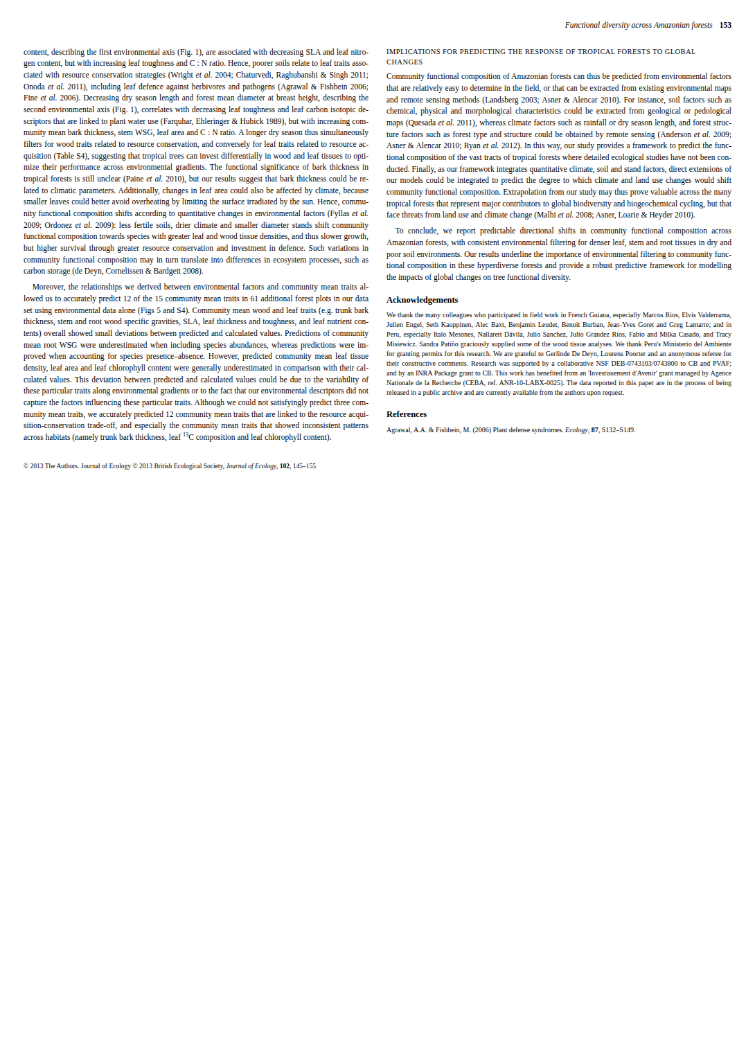Functional diversity across Amazonian forests 153
content, describing the first environmental axis (Fig. 1), are associated with decreasing SLA and leaf nitrogen content, but with increasing leaf toughness and C : N ratio. Hence, poorer soils relate to leaf traits associated with resource conservation strategies (Wright et al. 2004; Chaturvedi, Raghubanshi & Singh 2011; Onoda et al. 2011), including leaf defence against herbivores and pathogens (Agrawal & Fishbein 2006; Fine et al. 2006). Decreasing dry season length and forest mean diameter at breast height, describing the second environmental axis (Fig. 1), correlates with decreasing leaf toughness and leaf carbon isotopic descriptors that are linked to plant water use (Farquhar, Ehleringer & Hubick 1989), but with increasing community mean bark thickness, stem WSG, leaf area and C : N ratio. A longer dry season thus simultaneously filters for wood traits related to resource conservation, and conversely for leaf traits related to resource acquisition (Table S4), suggesting that tropical trees can invest differentially in wood and leaf tissues to optimize their performance across environmental gradients. The functional significance of bark thickness in tropical forests is still unclear (Paine et al. 2010), but our results suggest that bark thickness could be related to climatic parameters. Additionally, changes in leaf area could also be affected by climate, because smaller leaves could better avoid overheating by limiting the surface irradiated by the sun. Hence, community functional composition shifts according to quantitative changes in environmental factors (Fyllas et al. 2009; Ordonez et al. 2009): less fertile soils, drier climate and smaller diameter stands shift community functional composition towards species with greater leaf and wood tissue densities, and thus slower growth, but higher survival through greater resource conservation and investment in defence. Such variations in community functional composition may in turn translate into differences in ecosystem processes, such as carbon storage (de Deyn, Cornelissen & Bardgett 2008).
Moreover, the relationships we derived between environmental factors and community mean traits allowed us to accurately predict 12 of the 15 community mean traits in 61 additional forest plots in our data set using environmental data alone (Figs 5 and S4). Community mean wood and leaf traits (e.g. trunk bark thickness, stem and root wood specific gravities, SLA, leaf thickness and toughness, and leaf nutrient contents) overall showed small deviations between predicted and calculated values. Predictions of community mean root WSG were underestimated when including species abundances, whereas predictions were improved when accounting for species presence–absence. However, predicted community mean leaf tissue density, leaf area and leaf chlorophyll content were generally underestimated in comparison with their calculated values. This deviation between predicted and calculated values could be due to the variability of these particular traits along environmental gradients or to the fact that our environmental descriptors did not capture the factors influencing these particular traits. Although we could not satisfyingly predict three community mean traits, we accurately predicted 12 community mean traits that are linked to the resource acquisition-conservation trade-off, and especially the community mean traits that showed inconsistent patterns across habitats (namely trunk bark thickness, leaf 13C composition and leaf chlorophyll content).
Implications for predicting the response of tropical forests to global changes
Community functional composition of Amazonian forests can thus be predicted from environmental factors that are relatively easy to determine in the field, or that can be extracted from existing environmental maps and remote sensing methods (Landsberg 2003; Asner & Alencar 2010). For instance, soil factors such as chemical, physical and morphological characteristics could be extracted from geological or pedological maps (Quesada et al. 2011), whereas climate factors such as rainfall or dry season length, and forest structure factors such as forest type and structure could be obtained by remote sensing (Anderson et al. 2009; Asner & Alencar 2010; Ryan et al. 2012). In this way, our study provides a framework to predict the functional composition of the vast tracts of tropical forests where detailed ecological studies have not been conducted. Finally, as our framework integrates quantitative climate, soil and stand factors, direct extensions of our models could be integrated to predict the degree to which climate and land use changes would shift community functional composition. Extrapolation from our study may thus prove valuable across the many tropical forests that represent major contributors to global biodiversity and biogeochemical cycling, but that face threats from land use and climate change (Malhi et al. 2008; Asner, Loarie & Heyder 2010).
To conclude, we report predictable directional shifts in community functional composition across Amazonian forests, with consistent environmental filtering for denser leaf, stem and root tissues in dry and poor soil environments. Our results underline the importance of environmental filtering to community functional composition in these hyperdiverse forests and provide a robust predictive framework for modelling the impacts of global changes on tree functional diversity.
Acknowledgements
We thank the many colleagues who participated in field work in French Guiana, especially Marcos Rios, Elvis Valderrama, Julien Engel, Seth Kauppinen, Alec Baxt, Benjamin Leudet, Benoit Burban, Jean-Yves Goret and Greg Lamarre; and in Peru, especially Italo Mesones, Nallarett Dávila, Julio Sanchez, Julio Grandez Rios, Fabio and Milka Casado, and Tracy Misiewicz. Sandra Patiño graciously supplied some of the wood tissue analyses. We thank Peru's Ministerio del Ambiente for granting permits for this research. We are grateful to Gerlinde De Deyn, Lourens Poorter and an anonymous referee for their constructive comments. Research was supported by a collaborative NSF DEB-0743103/0743800 to CB and PVAF; and by an INRA Package grant to CB. This work has benefited from an 'Investissement d'Avenir' grant managed by Agence Nationale de la Recherche (CEBA, ref. ANR-10-LABX-0025). The data reported in this paper are in the process of being released in a public archive and are currently available from the authors upon request.
References
Agrawal, A.A. & Fishbein, M. (2006) Plant defense syndromes. Ecology, 87, S132–S149.
© 2013 The Authors. Journal of Ecology © 2013 British Ecological Society, Journal of Ecology, 102, 145–155